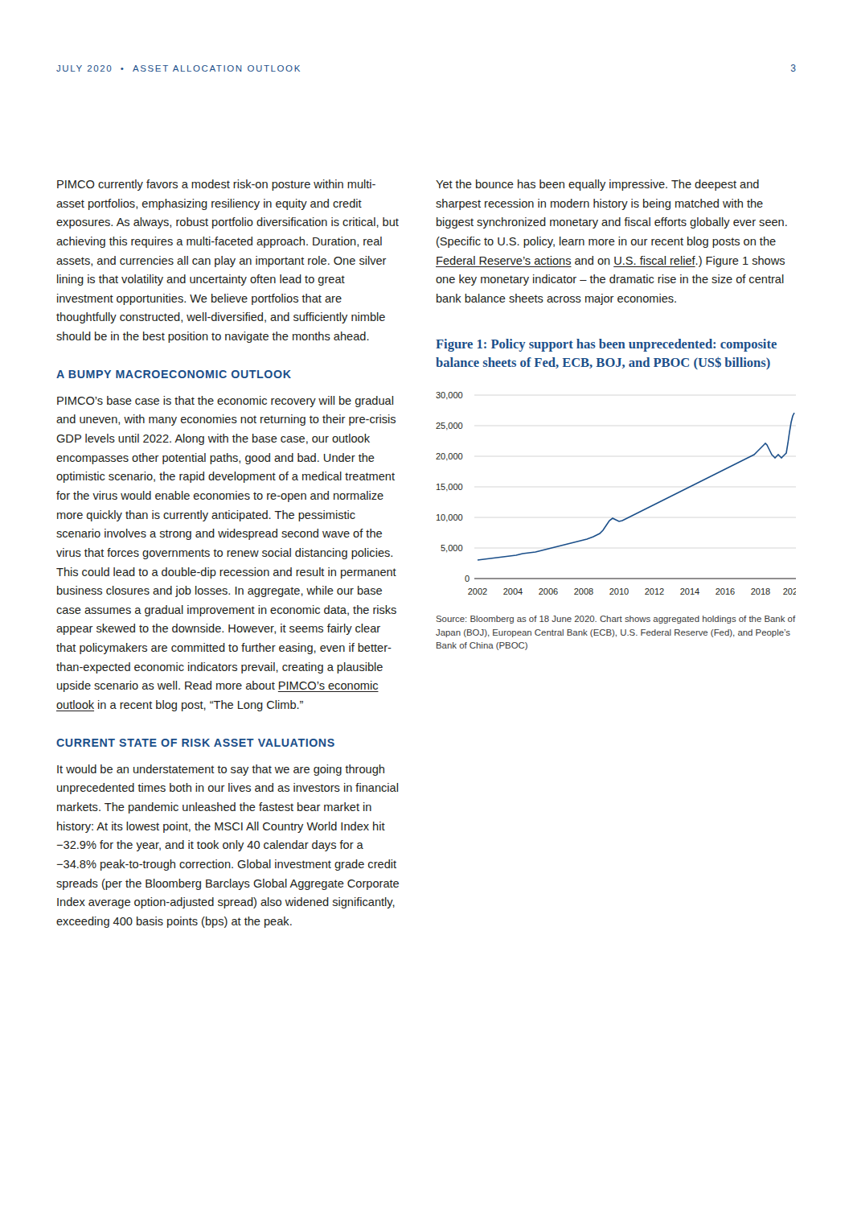July 2020 • Asset Allocation Outlook
3
PIMCO currently favors a modest risk-on posture within multi-asset portfolios, emphasizing resiliency in equity and credit exposures. As always, robust portfolio diversification is critical, but achieving this requires a multi-faceted approach. Duration, real assets, and currencies all can play an important role. One silver lining is that volatility and uncertainty often lead to great investment opportunities. We believe portfolios that are thoughtfully constructed, well-diversified, and sufficiently nimble should be in the best position to navigate the months ahead.
A bumpy macroeconomic outlook
PIMCO’s base case is that the economic recovery will be gradual and uneven, with many economies not returning to their pre-crisis GDP levels until 2022. Along with the base case, our outlook encompasses other potential paths, good and bad. Under the optimistic scenario, the rapid development of a medical treatment for the virus would enable economies to re-open and normalize more quickly than is currently anticipated. The pessimistic scenario involves a strong and widespread second wave of the virus that forces governments to renew social distancing policies. This could lead to a double-dip recession and result in permanent business closures and job losses. In aggregate, while our base case assumes a gradual improvement in economic data, the risks appear skewed to the downside. However, it seems fairly clear that policymakers are committed to further easing, even if better-than-expected economic indicators prevail, creating a plausible upside scenario as well. Read more about PIMCO’s economic outlook in a recent blog post, “The Long Climb.”
Current state of risk asset valuations
It would be an understatement to say that we are going through unprecedented times both in our lives and as investors in financial markets. The pandemic unleashed the fastest bear market in history: At its lowest point, the MSCI All Country World Index hit −32.9% for the year, and it took only 40 calendar days for a −34.8% peak-to-trough correction. Global investment grade credit spreads (per the Bloomberg Barclays Global Aggregate Corporate Index average option-adjusted spread) also widened significantly, exceeding 400 basis points (bps) at the peak.
Yet the bounce has been equally impressive. The deepest and sharpest recession in modern history is being matched with the biggest synchronized monetary and fiscal efforts globally ever seen. (Specific to U.S. policy, learn more in our recent blog posts on the Federal Reserve’s actions and on U.S. fiscal relief.) Figure 1 shows one key monetary indicator – the dramatic rise in the size of central bank balance sheets across major economies.
Figure 1: Policy support has been unprecedented: composite balance sheets of Fed, ECB, BOJ, and PBOC (US$ billions)
30,000 25,000 20,000 15,000 10,000 5,000 0 2002 2004 2006 2008 2010 2012 2014 2016 2018 2020
Source: Bloomberg as of 18 June 2020. Chart shows aggregated holdings of the Bank of Japan (BOJ), European Central Bank (ECB), U.S. Federal Reserve (Fed), and People’s Bank of China (PBOC)